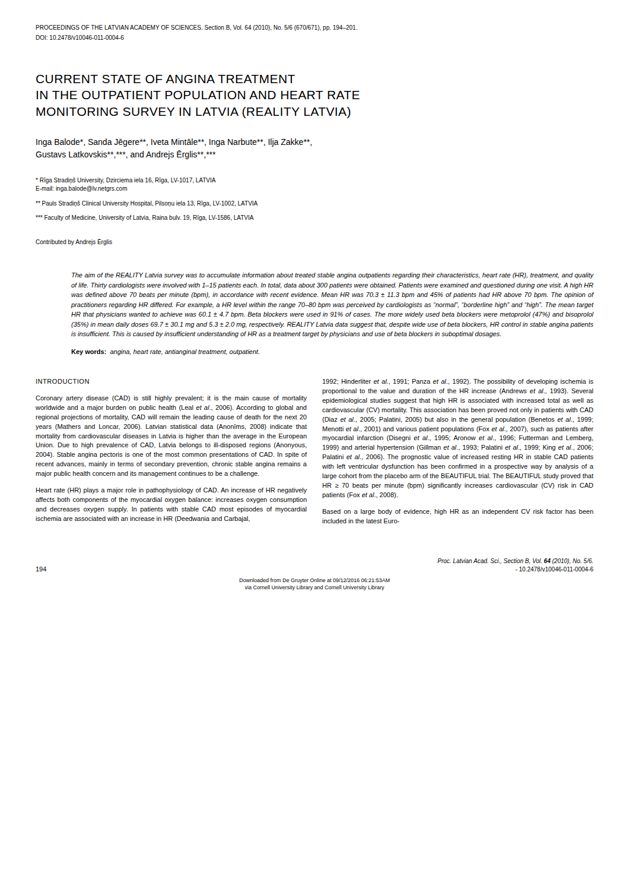PROCEEDINGS OF THE LATVIAN ACADEMY OF SCIENCES. Section B, Vol. 64 (2010), No. 5/6 (670/671), pp. 194–201.
DOI: 10.2478/v10046-011-0004-6
CURRENT STATE OF ANGINA TREATMENT
IN THE OUTPATIENT POPULATION AND HEART RATE
MONITORING SURVEY IN LATVIA (REALITY LATVIA)
Inga Balode*, Sanda Jēgere**, Iveta Mintāle**, Inga Narbute**, Ilja Zakke**,
Gustavs Latkovskis**,***, and Andrejs Ērglis**,***
* Rīga Stradiņš University, Dzirciema iela 16, Rīga, LV-1017, LATVIA
E-mail: inga.balode@lv.netgrs.com
** Pauls Stradiņš Clinical University Hospital, Pilsoņu iela 13, Rīga, LV-1002, LATVIA
*** Faculty of Medicine, University of Latvia, Raina bulv. 19, Rīga, LV-1586, LATVIA
Contributed by Andrejs Ērglis
The aim of the REALITY Latvia survey was to accumulate information about treated stable angina outpatients regarding their characteristics, heart rate (HR), treatment, and quality of life. Thirty cardiologists were involved with 1–15 patients each. In total, data about 300 patients were obtained. Patients were examined and questioned during one visit. A high HR was defined above 70 beats per minute (bpm), in accordance with recent evidence. Mean HR was 70.3 ± 11.3 bpm and 45% of patients had HR above 70 bpm. The opinion of practitioners regarding HR differed. For example, a HR level within the range 70–80 bpm was perceived by cardiologists as “normal”, “borderline high” and “high”. The mean target HR that physicians wanted to achieve was 60.1 ± 4.7 bpm. Beta blockers were used in 91% of cases. The more widely used beta blockers were metoprolol (47%) and bisoprolol (35%) in mean daily doses 69.7 ± 30.1 mg and 5.3 ± 2.0 mg, respectively. REALITY Latvia data suggest that, despite wide use of beta blockers, HR control in stable angina patients is insufficient. This is caused by insufficient understanding of HR as a treatment target by physicians and use of beta blockers in suboptimal dosages.
Key words: angina, heart rate, antianginal treatment, outpatient.
INTRODUCTION
Coronary artery disease (CAD) is still highly prevalent; it is the main cause of mortality worldwide and a major burden on public health (Leal et al., 2006). According to global and regional projections of mortality, CAD will remain the leading cause of death for the next 20 years (Mathers and Loncar, 2006). Latvian statistical data (Anonīms, 2008) indicate that mortality from cardiovascular diseases in Latvia is higher than the average in the European Union. Due to high prevalence of CAD, Latvia belongs to ill-disposed regions (Anonyous, 2004). Stable angina pectoris is one of the most common presentations of CAD. In spite of recent advances, mainly in terms of secondary prevention, chronic stable angina remains a major public health concern and its management continues to be a challenge.
Heart rate (HR) plays a major role in pathophysiology of CAD. An increase of HR negatively affects both components of the myocardial oxygen balance: increases oxygen consumption and decreases oxygen supply. In patients with stable CAD most episodes of myocardial ischemia are associated with an increase in HR (Deedwania and Carbajal,
1992; Hinderliter et al., 1991; Panza et al., 1992). The possibility of developing ischemia is proportional to the value and duration of the HR increase (Andrews et al., 1993). Several epidemiological studies suggest that high HR is associated with increased total as well as cardiovascular (CV) mortality. This association has been proved not only in patients with CAD (Diaz et al., 2005; Palatini, 2005) but also in the general population (Benetos et al., 1999; Menotti et al., 2001) and various patient populations (Fox et al., 2007), such as patients after myocardial infarction (Disegni et al., 1995; Aronow et al., 1996; Futterman and Lemberg, 1999) and arterial hypertension (Gillman et al., 1993; Palatini et al., 1999; King et al., 2006; Palatini et al., 2006). The prognostic value of increased resting HR in stable CAD patients with left ventricular dysfunction has been confirmed in a prospective way by analysis of a large cohort from the placebo arm of the BEAUTIFUL trial. The BEAUTIFUL study proved that HR ≥ 70 beats per minute (bpm) significantly increases cardiovascular (CV) risk in CAD patients (Fox et al., 2008).
Based on a large body of evidence, high HR as an independent CV risk factor has been included in the latest Euro-
194
Proc. Latvian Acad. Sci., Section B, Vol. 64 (2010), No. 5/6.
- 10.2478/v10046-011-0004-6
Downloaded from De Gruyter Online at 09/12/2016 06:21:53AM
via Cornell University Library and Cornell University Library